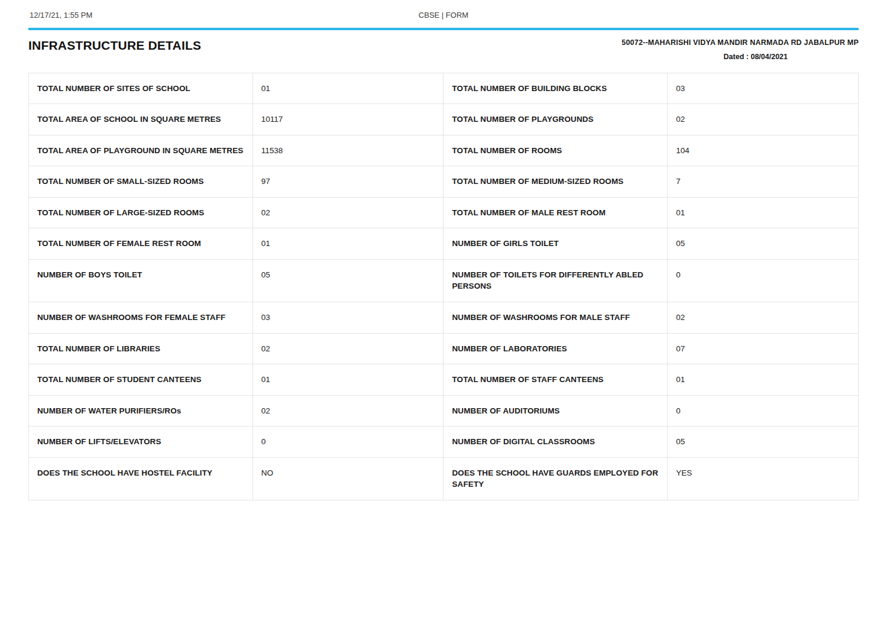12/17/21, 1:55 PM
CBSE | FORM
INFRASTRUCTURE DETAILS
50072--MAHARISHI VIDYA MANDIR NARMADA RD JABALPUR MP Dated : 08/04/2021
| TOTAL NUMBER OF SITES OF SCHOOL | 01 | TOTAL NUMBER OF BUILDING BLOCKS | 03 |
| TOTAL AREA OF SCHOOL IN SQUARE METRES | 10117 | TOTAL NUMBER OF PLAYGROUNDS | 02 |
| TOTAL AREA OF PLAYGROUND IN SQUARE METRES | 11538 | TOTAL NUMBER OF ROOMS | 104 |
| TOTAL NUMBER OF SMALL-SIZED ROOMS | 97 | TOTAL NUMBER OF MEDIUM-SIZED ROOMS | 7 |
| TOTAL NUMBER OF LARGE-SIZED ROOMS | 02 | TOTAL NUMBER OF MALE REST ROOM | 01 |
| TOTAL NUMBER OF FEMALE REST ROOM | 01 | NUMBER OF GIRLS TOILET | 05 |
| NUMBER OF BOYS TOILET | 05 | NUMBER OF TOILETS FOR DIFFERENTLY ABLED PERSONS | 0 |
| NUMBER OF WASHROOMS FOR FEMALE STAFF | 03 | NUMBER OF WASHROOMS FOR MALE STAFF | 02 |
| TOTAL NUMBER OF LIBRARIES | 02 | NUMBER OF LABORATORIES | 07 |
| TOTAL NUMBER OF STUDENT CANTEENS | 01 | TOTAL NUMBER OF STAFF CANTEENS | 01 |
| NUMBER OF WATER PURIFIERS/ROs | 02 | NUMBER OF AUDITORIUMS | 0 |
| NUMBER OF LIFTS/ELEVATORS | 0 | NUMBER OF DIGITAL CLASSROOMS | 05 |
| DOES THE SCHOOL HAVE HOSTEL FACILITY | NO | DOES THE SCHOOL HAVE GUARDS EMPLOYED FOR SAFETY | YES |